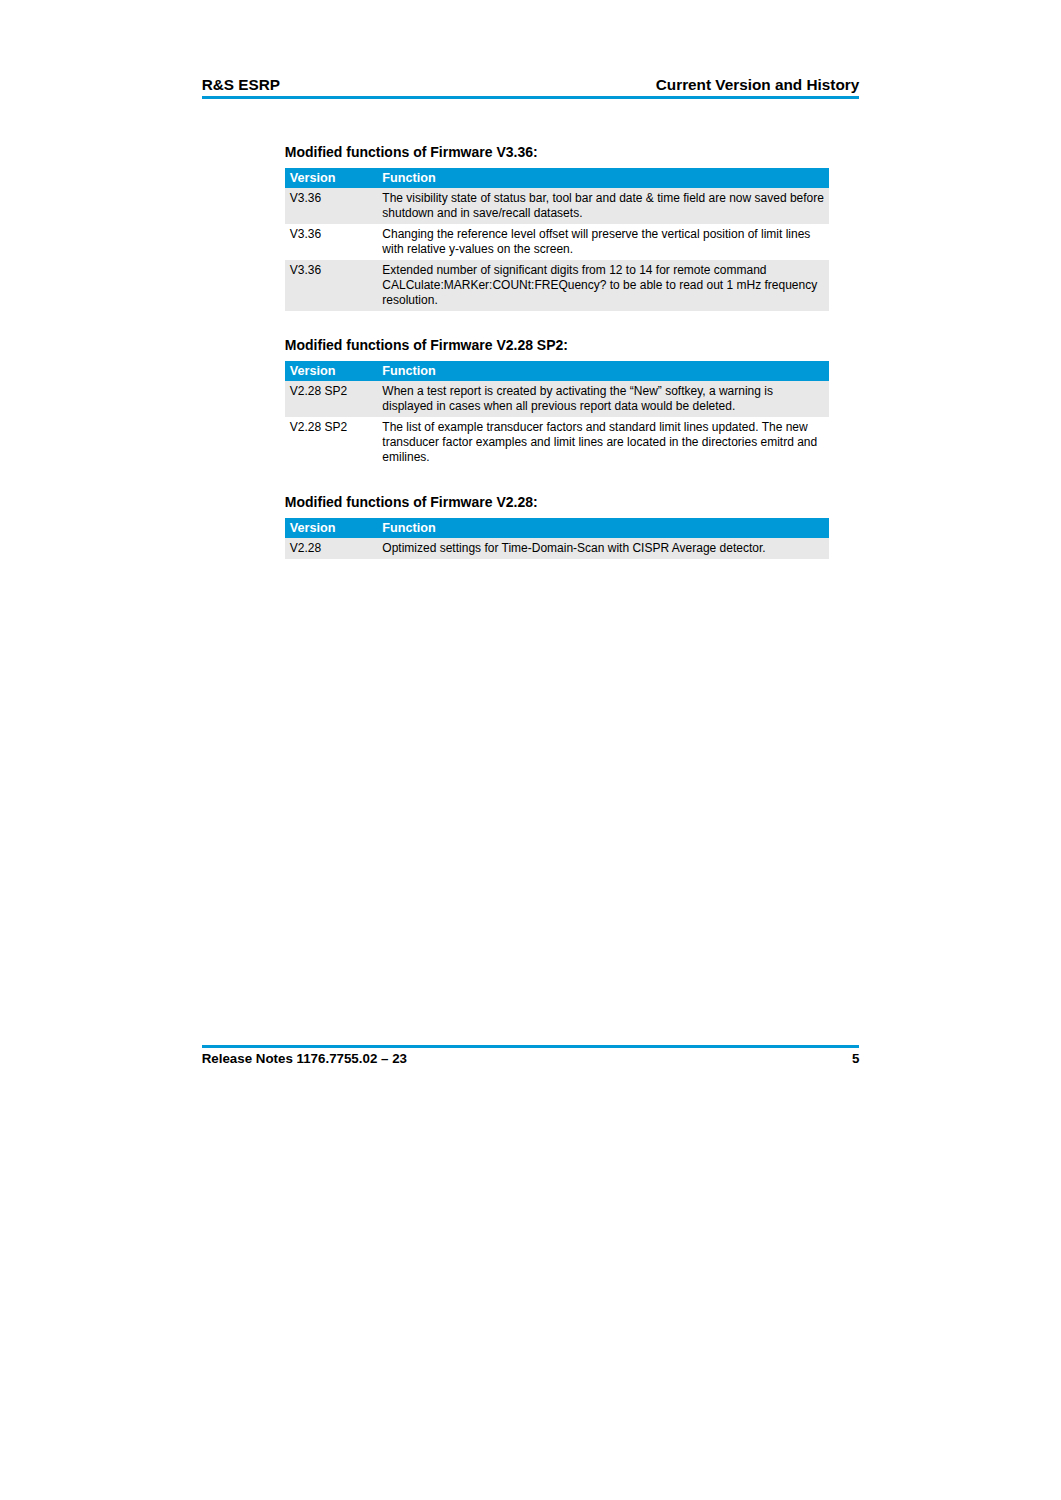R&S ESRP Current Version and History
Modified functions of Firmware V3.36:
| Version | Function |
| --- | --- |
| V3.36 | The visibility state of status bar, tool bar and date & time field are now saved before shutdown and in save/recall datasets. |
| V3.36 | Changing the reference level offset will preserve the vertical position of limit lines with relative y-values on the screen. |
| V3.36 | Extended number of significant digits from 12 to 14 for remote command CALCulate:MARKer:COUNt:FREQuency? to be able to read out 1 mHz frequency resolution. |
Modified functions of Firmware V2.28 SP2:
| Version | Function |
| --- | --- |
| V2.28 SP2 | When a test report is created by activating the “New” softkey, a warning is displayed in cases when all previous report data would be deleted. |
| V2.28 SP2 | The list of example transducer factors and standard limit lines updated. The new transducer factor examples and limit lines are located in the directories emitrd and emilines. |
Modified functions of Firmware V2.28:
| Version | Function |
| --- | --- |
| V2.28 | Optimized settings for Time-Domain-Scan with CISPR Average detector. |
Release Notes 1176.7755.02 – 23 5